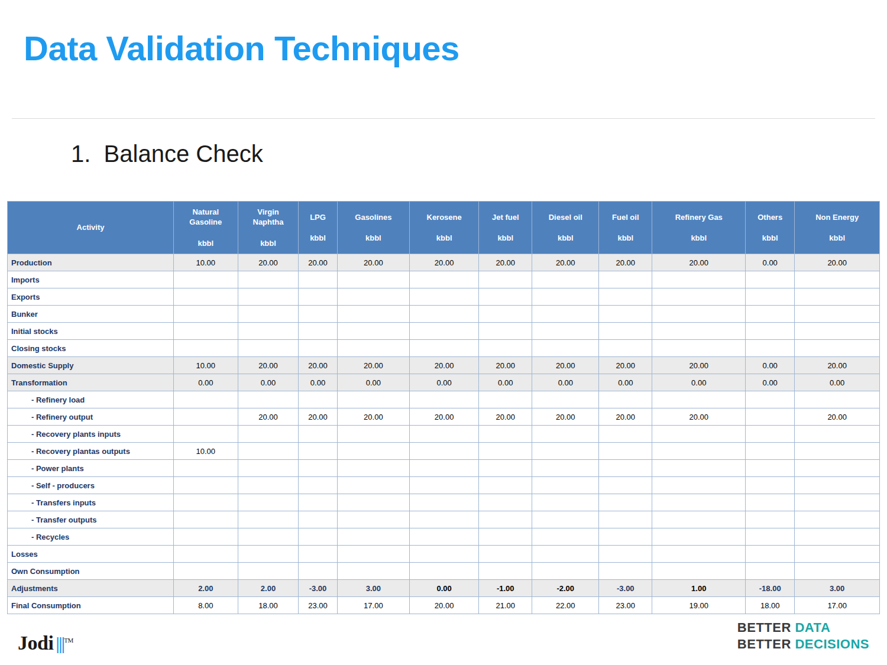Data Validation Techniques
1. Balance Check
| Activity | Natural Gasoline kbbl | Virgin Naphtha kbbl | LPG kbbl | Gasolines kbbl | Kerosene kbbl | Jet fuel kbbl | Diesel oil kbbl | Fuel oil kbbl | Refinery Gas kbbl | Others kbbl | Non Energy kbbl |
| --- | --- | --- | --- | --- | --- | --- | --- | --- | --- | --- | --- |
| Production | 10.00 | 20.00 | 20.00 | 20.00 | 20.00 | 20.00 | 20.00 | 20.00 | 20.00 | 0.00 | 20.00 |
| Imports | | | | | | | | | | | |
| Exports | | | | | | | | | | | |
| Bunker | | | | | | | | | | | |
| Initial stocks | | | | | | | | | | | |
| Closing stocks | | | | | | | | | | | |
| Domestic Supply | 10.00 | 20.00 | 20.00 | 20.00 | 20.00 | 20.00 | 20.00 | 20.00 | 20.00 | 0.00 | 20.00 |
| Transformation | 0.00 | 0.00 | 0.00 | 0.00 | 0.00 | 0.00 | 0.00 | 0.00 | 0.00 | 0.00 | 0.00 |
| - Refinery load | | | | | | | | | | | |
| - Refinery output | | 20.00 | 20.00 | 20.00 | 20.00 | 20.00 | 20.00 | 20.00 | 20.00 | | 20.00 |
| - Recovery plants inputs | | | | | | | | | | | |
| - Recovery plantas outputs | 10.00 | | | | | | | | | | |
| - Power plants | | | | | | | | | | | |
| - Self - producers | | | | | | | | | | | |
| - Transfers inputs | | | | | | | | | | | |
| - Transfer outputs | | | | | | | | | | | |
| - Recycles | | | | | | | | | | | |
| Losses | | | | | | | | | | | |
| Own Consumption | | | | | | | | | | | |
| Adjustments | 2.00 | 2.00 | -3.00 | 3.00 | 0.00 | -1.00 | -2.00 | -3.00 | 1.00 | -18.00 | 3.00 |
| Final Consumption | 8.00 | 18.00 | 23.00 | 17.00 | 20.00 | 21.00 | 22.00 | 23.00 | 19.00 | 18.00 | 17.00 |
Jodi|||TM
BETTER DATA
BETTER DECISIONS